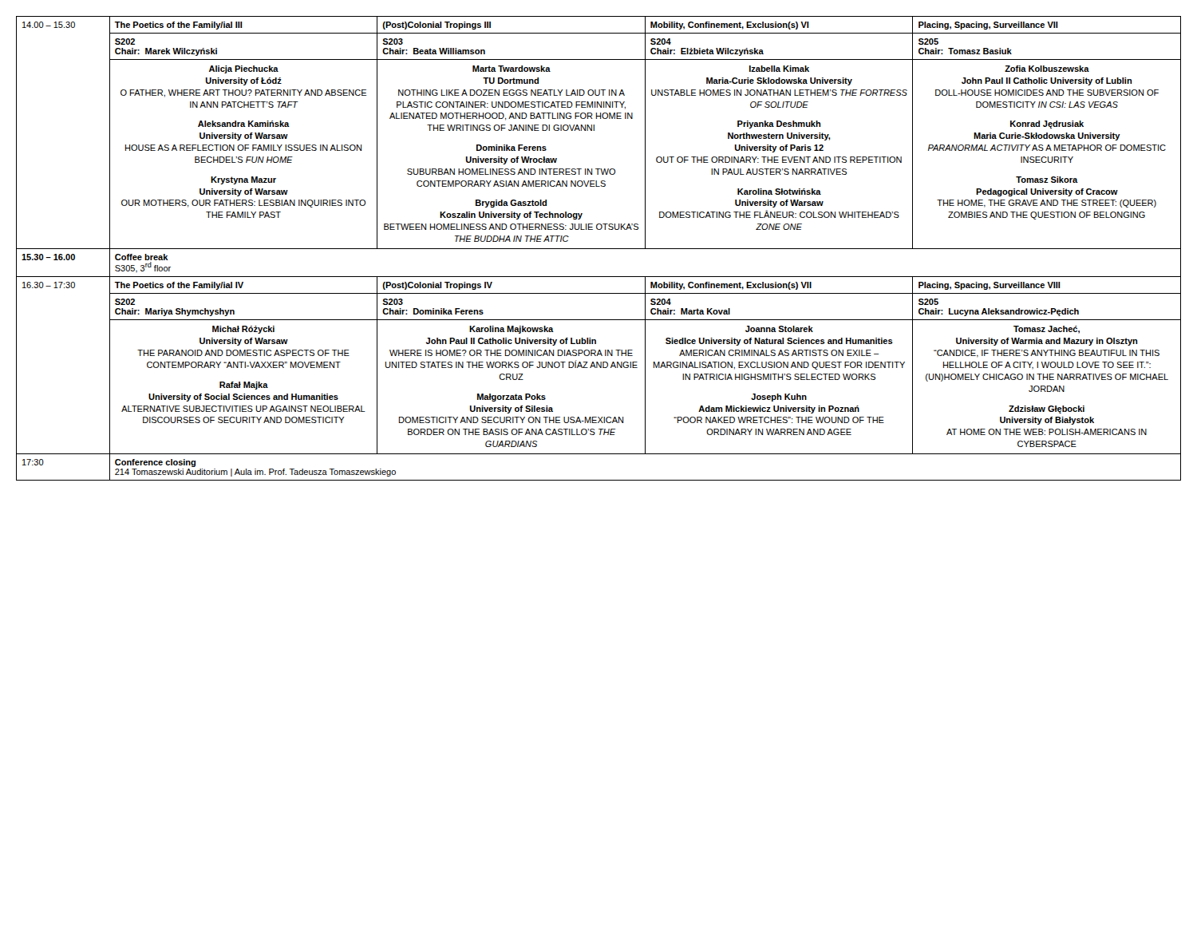| 14.00 – 15.30 | The Poetics of the Family/ial III | (Post)Colonial Tropings III | Mobility, Confinement, Exclusion(s) VI | Placing, Spacing, Surveillance VII |
| S202 Chair: Marek Wilczyński | S203 Chair: Beata Williamson | S204 Chair: Elżbieta Wilczyńska | S205 Chair: Tomasz Basiuk |
| Alicja Piechucka University of Łódź O FATHER, WHERE ART THOU? PATERNITY AND ABSENCE IN ANN PATCHETT’S TAFT Aleksandra Kamińska University of Warsaw HOUSE AS A REFLECTION OF FAMILY ISSUES IN ALISON BECHDEL’S FUN HOME Krystyna Mazur University of Warsaw OUR MOTHERS, OUR FATHERS: LESBIAN INQUIRIES INTO THE FAMILY PAST | Marta Twardowska TU Dortmund NOTHING LIKE A DOZEN EGGS NEATLY LAID OUT IN A PLASTIC CONTAINER: UNDOMESTICATED FEMININITY, ALIENATED MOTHERHOOD, AND BATTLING FOR HOME IN THE WRITINGS OF JANINE DI GIOVANNI Dominika Ferens University of Wrocław SUBURBAN HOMELINESS AND INTEREST IN TWO CONTEMPORARY ASIAN AMERICAN NOVELS Brygida Gasztold Koszalin University of Technology BETWEEN HOMELINESS AND OTHERNESS: JULIE OTSUKA’S THE BUDDHA IN THE ATTIC | Izabella Kimak Maria-Curie Sklodowska University UNSTABLE HOMES IN JONATHAN LETHEM’S THE FORTRESS OF SOLITUDE Priyanka Deshmukh Northwestern University, University of Paris 12 OUT OF THE ORDINARY: THE EVENT AND ITS REPETITION IN PAUL AUSTER’S NARRATIVES Karolina Słotwińska University of Warsaw DOMESTICATING THE FLÂNEUR: COLSON WHITEHEAD’S ZONE ONE | Zofia Kolbuszewska John Paul II Catholic University of Lublin DOLL-HOUSE HOMICIDES AND THE SUBVERSION OF DOMESTICITY IN CSI: LAS VEGAS Konrad Jędrusiak Maria Curie-Skłodowska University PARANORMAL ACTIVITY AS A METAPHOR OF DOMESTIC INSECURITY Tomasz Sikora Pedagogical University of Cracow THE HOME, THE GRAVE AND THE STREET: (QUEER) ZOMBIES AND THE QUESTION OF BELONGING |
| 15.30 – 16.00 | Coffee break S305, 3 rd floor |
| 16.30 – 17:30 | The Poetics of the Family/ial IV | (Post)Colonial Tropings IV | Mobility, Confinement, Exclusion(s) VII | Placing, Spacing, Surveillance VIII |
| S202 Chair: Mariya Shymchyshyn | S203 Chair: Dominika Ferens | S204 Chair: Marta Koval | S205 Chair: Lucyna Aleksandrowicz-Pędich |
| Michał Różycki University of Warsaw THE PARANOID AND DOMESTIC ASPECTS OF THE CONTEMPORARY “ANTI-VAXXER” MOVEMENT Rafał Majka University of Social Sciences and Humanities ALTERNATIVE SUBJECTIVITIES UP AGAINST NEOLIBERAL DISCOURSES OF SECURITY AND DOMESTICITY | Karolina Majkowska John Paul II Catholic University of Lublin WHERE IS HOME? OR THE DOMINICAN DIASPORA IN THE UNITED STATES IN THE WORKS OF JUNOT DÍAZ AND ANGIE CRUZ Małgorzata Poks University of Silesia DOMESTICITY AND SECURITY ON THE USA-MEXICAN BORDER ON THE BASIS OF ANA CASTILLO’S THE GUARDIANS | Joanna Stolarek SiedIce University of Natural Sciences and Humanities AMERICAN CRIMINALS AS ARTISTS ON EXILE – MARGINALISATION, EXCLUSION AND QUEST FOR IDENTITY IN PATRICIA HIGHSMITH’S SELECTED WORKS Joseph Kuhn Adam Mickiewicz University in Poznań “POOR NAKED WRETCHES”: THE WOUND OF THE ORDINARY IN WARREN AND AGEE | Tomasz Jacheć, University of Warmia and Mazury in Olsztyn “CANDICE, IF THERE’S ANYTHING BEAUTIFUL IN THIS HELLHOLE OF A CITY, I WOULD LOVE TO SEE IT.”: (UN)HOMELY CHICAGO IN THE NARRATIVES OF MICHAEL JORDAN Zdzisław Głębocki University of Białystok AT HOME ON THE WEB: POLISH-AMERICANS IN CYBERSPACE |
| 17:30 | Conference closing 214 Tomaszewski Auditorium / Aula im. Prof. Tadeusza Tomaszewskiego |